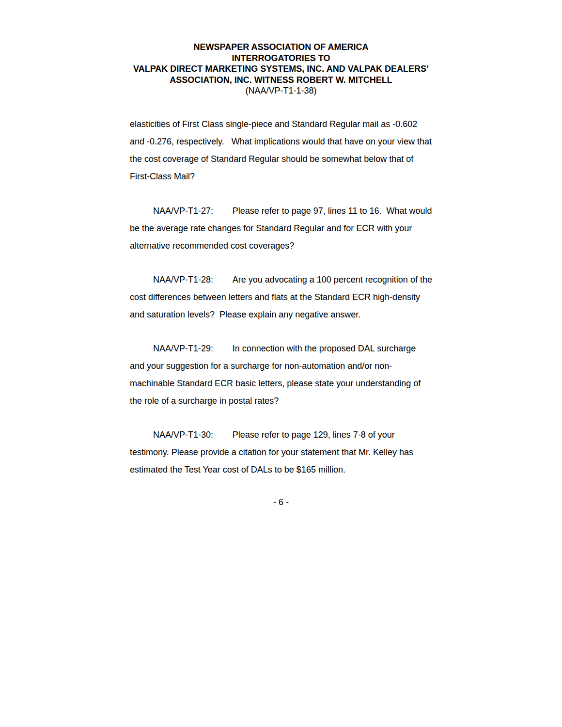NEWSPAPER ASSOCIATION OF AMERICA INTERROGATORIES TO VALPAK DIRECT MARKETING SYSTEMS, INC. AND VALPAK DEALERS’ ASSOCIATION, INC. WITNESS ROBERT W. MITCHELL (NAA/VP-T1-1-38)
elasticities of First Class single-piece and Standard Regular mail as -0.602 and -0.276, respectively. What implications would that have on your view that the cost coverage of Standard Regular should be somewhat below that of First-Class Mail?
NAA/VP-T1-27: Please refer to page 97, lines 11 to 16. What would be the average rate changes for Standard Regular and for ECR with your alternative recommended cost coverages?
NAA/VP-T1-28: Are you advocating a 100 percent recognition of the cost differences between letters and flats at the Standard ECR high-density and saturation levels? Please explain any negative answer.
NAA/VP-T1-29: In connection with the proposed DAL surcharge and your suggestion for a surcharge for non-automation and/or non-machinable Standard ECR basic letters, please state your understanding of the role of a surcharge in postal rates?
NAA/VP-T1-30: Please refer to page 129, lines 7-8 of your testimony. Please provide a citation for your statement that Mr. Kelley has estimated the Test Year cost of DALs to be $165 million.
- 6 -